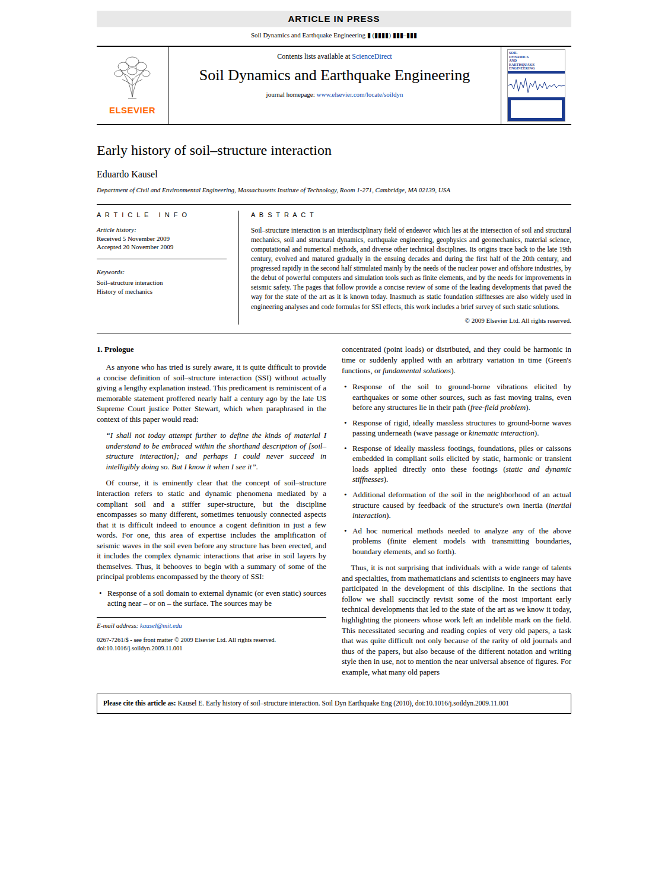ARTICLE IN PRESS
Soil Dynamics and Earthquake Engineering ▮ (▮▮▮▮) ▮▮▮–▮▮▮
ELSEVIER
Contents lists available at ScienceDirect
Soil Dynamics and Earthquake Engineering
journal homepage: www.elsevier.com/locate/soildyn
SOIL
DYNAMICS
AND
EARTHQUAKE
ENGINEERING
Early history of soil–structure interaction
Eduardo Kausel
Department of Civil and Environmental Engineering, Massachusetts Institute of Technology, Room 1-271, Cambridge, MA 02139, USA
A R T I C L E I N F O
Article history:
Received 5 November 2009
Accepted 20 November 2009
Keywords:
Soil–structure interaction
History of mechanics
A B S T R A C T
Soil–structure interaction is an interdisciplinary field of endeavor which lies at the intersection of soil and structural mechanics, soil and structural dynamics, earthquake engineering, geophysics and geomechanics, material science, computational and numerical methods, and diverse other technical disciplines. Its origins trace back to the late 19th century, evolved and matured gradually in the ensuing decades and during the first half of the 20th century, and progressed rapidly in the second half stimulated mainly by the needs of the nuclear power and offshore industries, by the debut of powerful computers and simulation tools such as finite elements, and by the needs for improvements in seismic safety. The pages that follow provide a concise review of some of the leading developments that paved the way for the state of the art as it is known today. Inasmuch as static foundation stiffnesses are also widely used in engineering analyses and code formulas for SSI effects, this work includes a brief survey of such static solutions.
© 2009 Elsevier Ltd. All rights reserved.
1. Prologue
As anyone who has tried is surely aware, it is quite difficult to provide a concise definition of soil–structure interaction (SSI) without actually giving a lengthy explanation instead. This predicament is reminiscent of a memorable statement proffered nearly half a century ago by the late US Supreme Court justice Potter Stewart, which when paraphrased in the context of this paper would read:
“I shall not today attempt further to define the kinds of material I understand to be embraced within the shorthand description of [soil–structure interaction]; and perhaps I could never succeed in intelligibly doing so. But I know it when I see it”.
Of course, it is eminently clear that the concept of soil–structure interaction refers to static and dynamic phenomena mediated by a compliant soil and a stiffer super-structure, but the discipline encompasses so many different, sometimes tenuously connected aspects that it is difficult indeed to enounce a cogent definition in just a few words. For one, this area of expertise includes the amplification of seismic waves in the soil even before any structure has been erected, and it includes the complex dynamic interactions that arise in soil layers by themselves. Thus, it behooves to begin with a summary of some of the principal problems encompassed by the theory of SSI:
Response of a soil domain to external dynamic (or even static) sources acting near – or on – the surface. The sources may be
E-mail address: kausel@mit.edu
0267-7261/$ - see front matter © 2009 Elsevier Ltd. All rights reserved.
doi:10.1016/j.soildyn.2009.11.001
concentrated (point loads) or distributed, and they could be harmonic in time or suddenly applied with an arbitrary variation in time (Green's functions, or fundamental solutions).
Response of the soil to ground-borne vibrations elicited by earthquakes or some other sources, such as fast moving trains, even before any structures lie in their path (free-field problem).
Response of rigid, ideally massless structures to ground-borne waves passing underneath (wave passage or kinematic interaction).
Response of ideally massless footings, foundations, piles or caissons embedded in compliant soils elicited by static, harmonic or transient loads applied directly onto these footings (static and dynamic stiffnesses).
Additional deformation of the soil in the neighborhood of an actual structure caused by feedback of the structure's own inertia (inertial interaction).
Ad hoc numerical methods needed to analyze any of the above problems (finite element models with transmitting boundaries, boundary elements, and so forth).
Thus, it is not surprising that individuals with a wide range of talents and specialties, from mathematicians and scientists to engineers may have participated in the development of this discipline. In the sections that follow we shall succinctly revisit some of the most important early technical developments that led to the state of the art as we know it today, highlighting the pioneers whose work left an indelible mark on the field. This necessitated securing and reading copies of very old papers, a task that was quite difficult not only because of the rarity of old journals and thus of the papers, but also because of the different notation and writing style then in use, not to mention the near universal absence of figures. For example, what many old papers
Please cite this article as: Kausel E. Early history of soil–structure interaction. Soil Dyn Earthquake Eng (2010), doi:10.1016/j.soildyn.2009.11.001